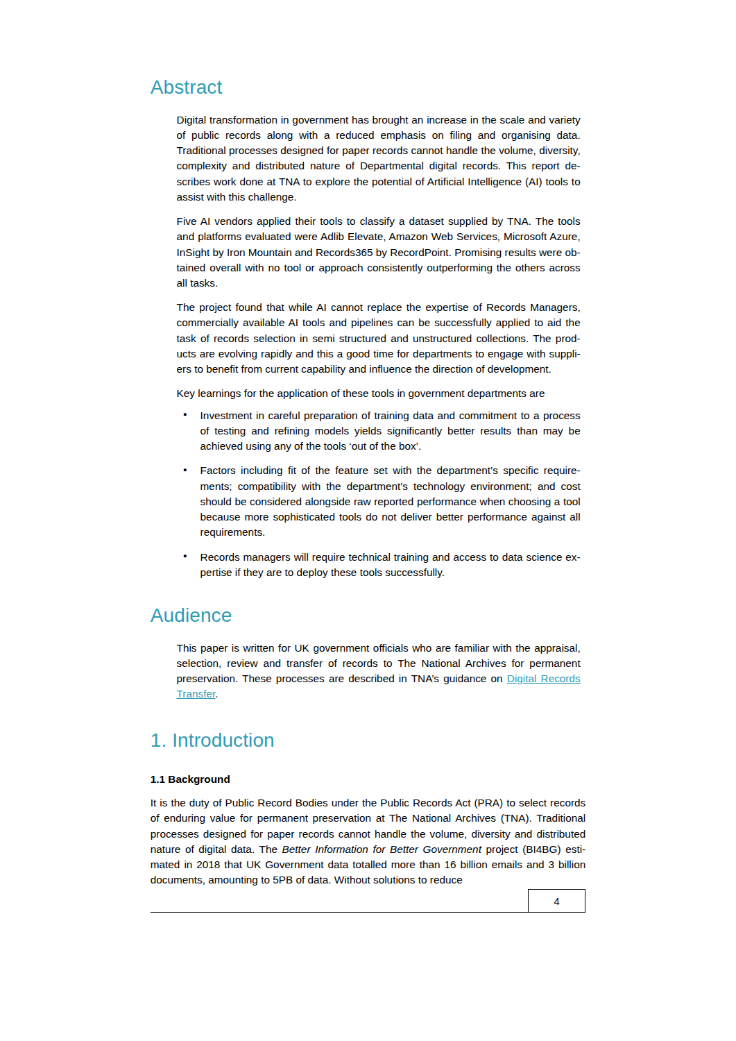Abstract
Digital transformation in government has brought an increase in the scale and variety of public records along with a reduced emphasis on filing and organising data. Traditional processes designed for paper records cannot handle the volume, diversity, complexity and distributed nature of Departmental digital records. This report describes work done at TNA to explore the potential of Artificial Intelligence (AI) tools to assist with this challenge.
Five AI vendors applied their tools to classify a dataset supplied by TNA. The tools and platforms evaluated were Adlib Elevate, Amazon Web Services, Microsoft Azure, InSight by Iron Mountain and Records365 by RecordPoint. Promising results were obtained overall with no tool or approach consistently outperforming the others across all tasks.
The project found that while AI cannot replace the expertise of Records Managers, commercially available AI tools and pipelines can be successfully applied to aid the task of records selection in semi structured and unstructured collections. The products are evolving rapidly and this a good time for departments to engage with suppliers to benefit from current capability and influence the direction of development.
Key learnings for the application of these tools in government departments are
Investment in careful preparation of training data and commitment to a process of testing and refining models yields significantly better results than may be achieved using any of the tools ‘out of the box’.
Factors including fit of the feature set with the department’s specific requirements; compatibility with the department’s technology environment; and cost should be considered alongside raw reported performance when choosing a tool because more sophisticated tools do not deliver better performance against all requirements.
Records managers will require technical training and access to data science expertise if they are to deploy these tools successfully.
Audience
This paper is written for UK government officials who are familiar with the appraisal, selection, review and transfer of records to The National Archives for permanent preservation. These processes are described in TNA’s guidance on Digital Records Transfer.
1. Introduction
1.1 Background
It is the duty of Public Record Bodies under the Public Records Act (PRA) to select records of enduring value for permanent preservation at The National Archives (TNA). Traditional processes designed for paper records cannot handle the volume, diversity and distributed nature of digital data. The Better Information for Better Government project (BI4BG) estimated in 2018 that UK Government data totalled more than 16 billion emails and 3 billion documents, amounting to 5PB of data. Without solutions to reduce
4